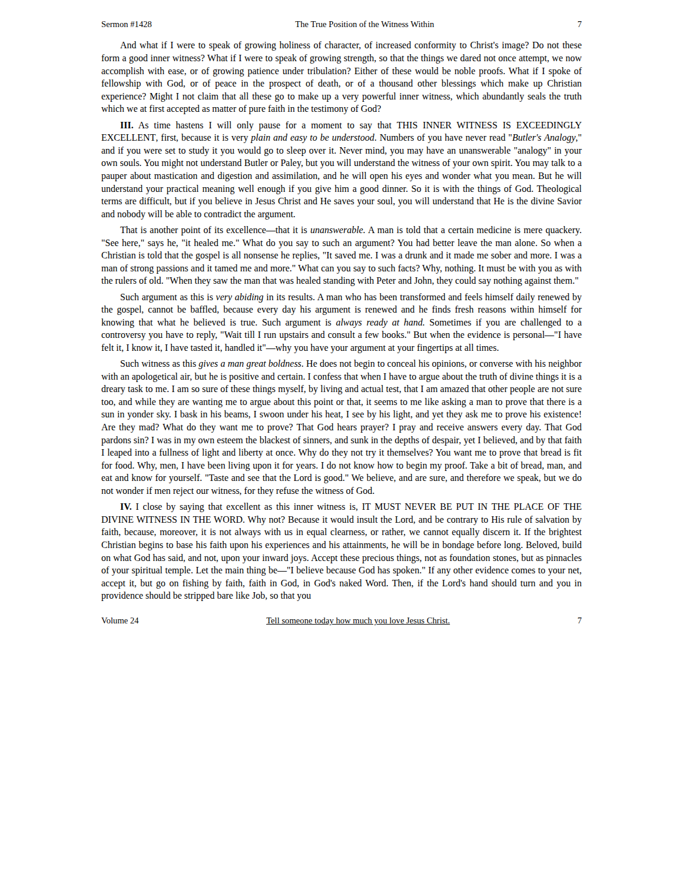Sermon #1428 The True Position of the Witness Within 7
And what if I were to speak of growing holiness of character, of increased conformity to Christ's image? Do not these form a good inner witness? What if I were to speak of growing strength, so that the things we dared not once attempt, we now accomplish with ease, or of growing patience under tribulation? Either of these would be noble proofs. What if I spoke of fellowship with God, or of peace in the prospect of death, or of a thousand other blessings which make up Christian experience? Might I not claim that all these go to make up a very powerful inner witness, which abundantly seals the truth which we at first accepted as matter of pure faith in the testimony of God?
III. As time hastens I will only pause for a moment to say that THIS INNER WITNESS IS EXCEEDINGLY EXCELLENT, first, because it is very plain and easy to be understood. Numbers of you have never read "Butler's Analogy," and if you were set to study it you would go to sleep over it. Never mind, you may have an unanswerable "analogy" in your own souls. You might not understand Butler or Paley, but you will understand the witness of your own spirit. You may talk to a pauper about mastication and digestion and assimilation, and he will open his eyes and wonder what you mean. But he will understand your practical meaning well enough if you give him a good dinner. So it is with the things of God. Theological terms are difficult, but if you believe in Jesus Christ and He saves your soul, you will understand that He is the divine Savior and nobody will be able to contradict the argument.
That is another point of its excellence—that it is unanswerable. A man is told that a certain medicine is mere quackery. "See here," says he, "it healed me." What do you say to such an argument? You had better leave the man alone. So when a Christian is told that the gospel is all nonsense he replies, "It saved me. I was a drunk and it made me sober and more. I was a man of strong passions and it tamed me and more." What can you say to such facts? Why, nothing. It must be with you as with the rulers of old. "When they saw the man that was healed standing with Peter and John, they could say nothing against them."
Such argument as this is very abiding in its results. A man who has been transformed and feels himself daily renewed by the gospel, cannot be baffled, because every day his argument is renewed and he finds fresh reasons within himself for knowing that what he believed is true. Such argument is always ready at hand. Sometimes if you are challenged to a controversy you have to reply, "Wait till I run upstairs and consult a few books." But when the evidence is personal—"I have felt it, I know it, I have tasted it, handled it"—why you have your argument at your fingertips at all times.
Such witness as this gives a man great boldness. He does not begin to conceal his opinions, or converse with his neighbor with an apologetical air, but he is positive and certain. I confess that when I have to argue about the truth of divine things it is a dreary task to me. I am so sure of these things myself, by living and actual test, that I am amazed that other people are not sure too, and while they are wanting me to argue about this point or that, it seems to me like asking a man to prove that there is a sun in yonder sky. I bask in his beams, I swoon under his heat, I see by his light, and yet they ask me to prove his existence! Are they mad? What do they want me to prove? That God hears prayer? I pray and receive answers every day. That God pardons sin? I was in my own esteem the blackest of sinners, and sunk in the depths of despair, yet I believed, and by that faith I leaped into a fullness of light and liberty at once. Why do they not try it themselves? You want me to prove that bread is fit for food. Why, men, I have been living upon it for years. I do not know how to begin my proof. Take a bit of bread, man, and eat and know for yourself. "Taste and see that the Lord is good." We believe, and are sure, and therefore we speak, but we do not wonder if men reject our witness, for they refuse the witness of God.
IV. I close by saying that excellent as this inner witness is, IT MUST NEVER BE PUT IN THE PLACE OF THE DIVINE WITNESS IN THE WORD. Why not? Because it would insult the Lord, and be contrary to His rule of salvation by faith, because, moreover, it is not always with us in equal clearness, or rather, we cannot equally discern it. If the brightest Christian begins to base his faith upon his experiences and his attainments, he will be in bondage before long. Beloved, build on what God has said, and not, upon your inward joys. Accept these precious things, not as foundation stones, but as pinnacles of your spiritual temple. Let the main thing be—"I believe because God has spoken." If any other evidence comes to your net, accept it, but go on fishing by faith, faith in God, in God's naked Word. Then, if the Lord's hand should turn and you in providence should be stripped bare like Job, so that you
Volume 24 Tell someone today how much you love Jesus Christ. 7